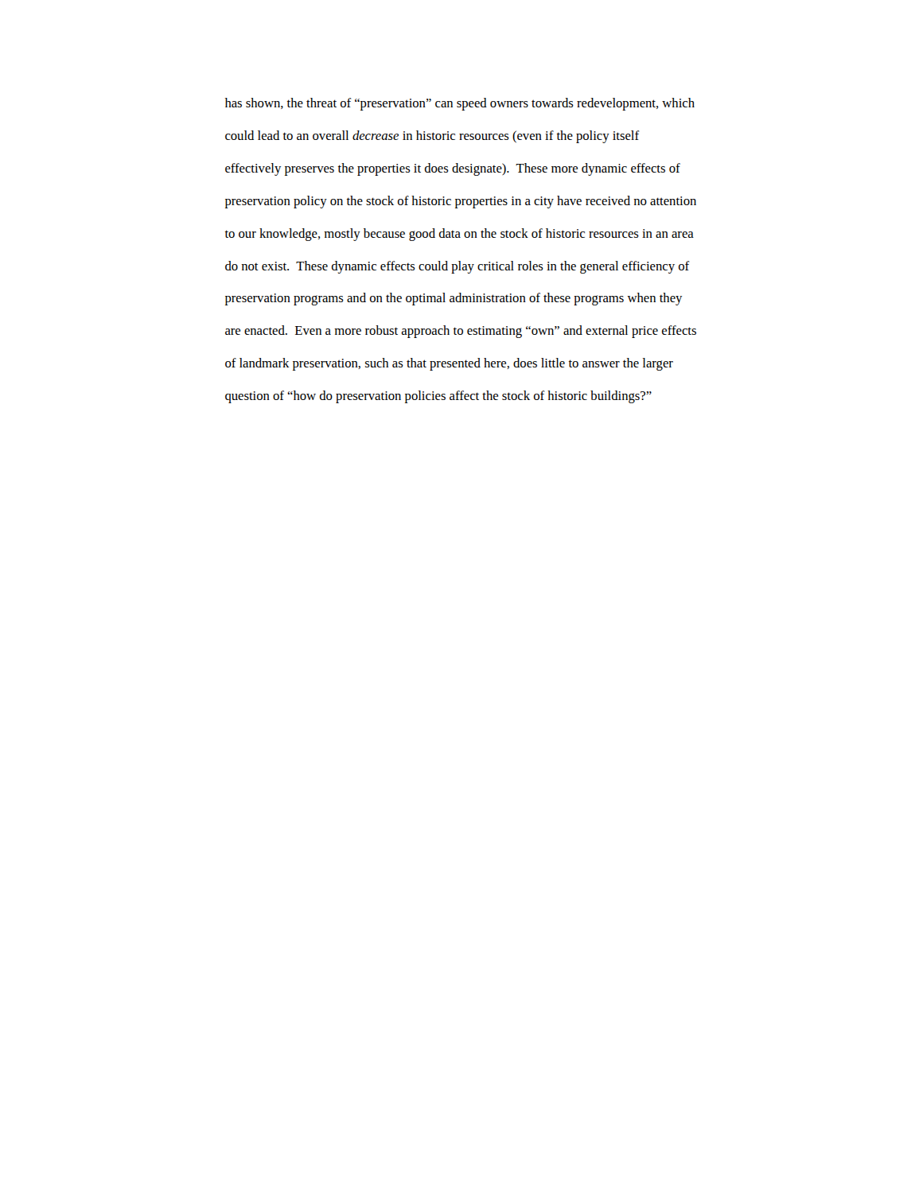has shown, the threat of “preservation” can speed owners towards redevelopment, which could lead to an overall decrease in historic resources (even if the policy itself effectively preserves the properties it does designate). These more dynamic effects of preservation policy on the stock of historic properties in a city have received no attention to our knowledge, mostly because good data on the stock of historic resources in an area do not exist. These dynamic effects could play critical roles in the general efficiency of preservation programs and on the optimal administration of these programs when they are enacted. Even a more robust approach to estimating “own” and external price effects of landmark preservation, such as that presented here, does little to answer the larger question of “how do preservation policies affect the stock of historic buildings?”